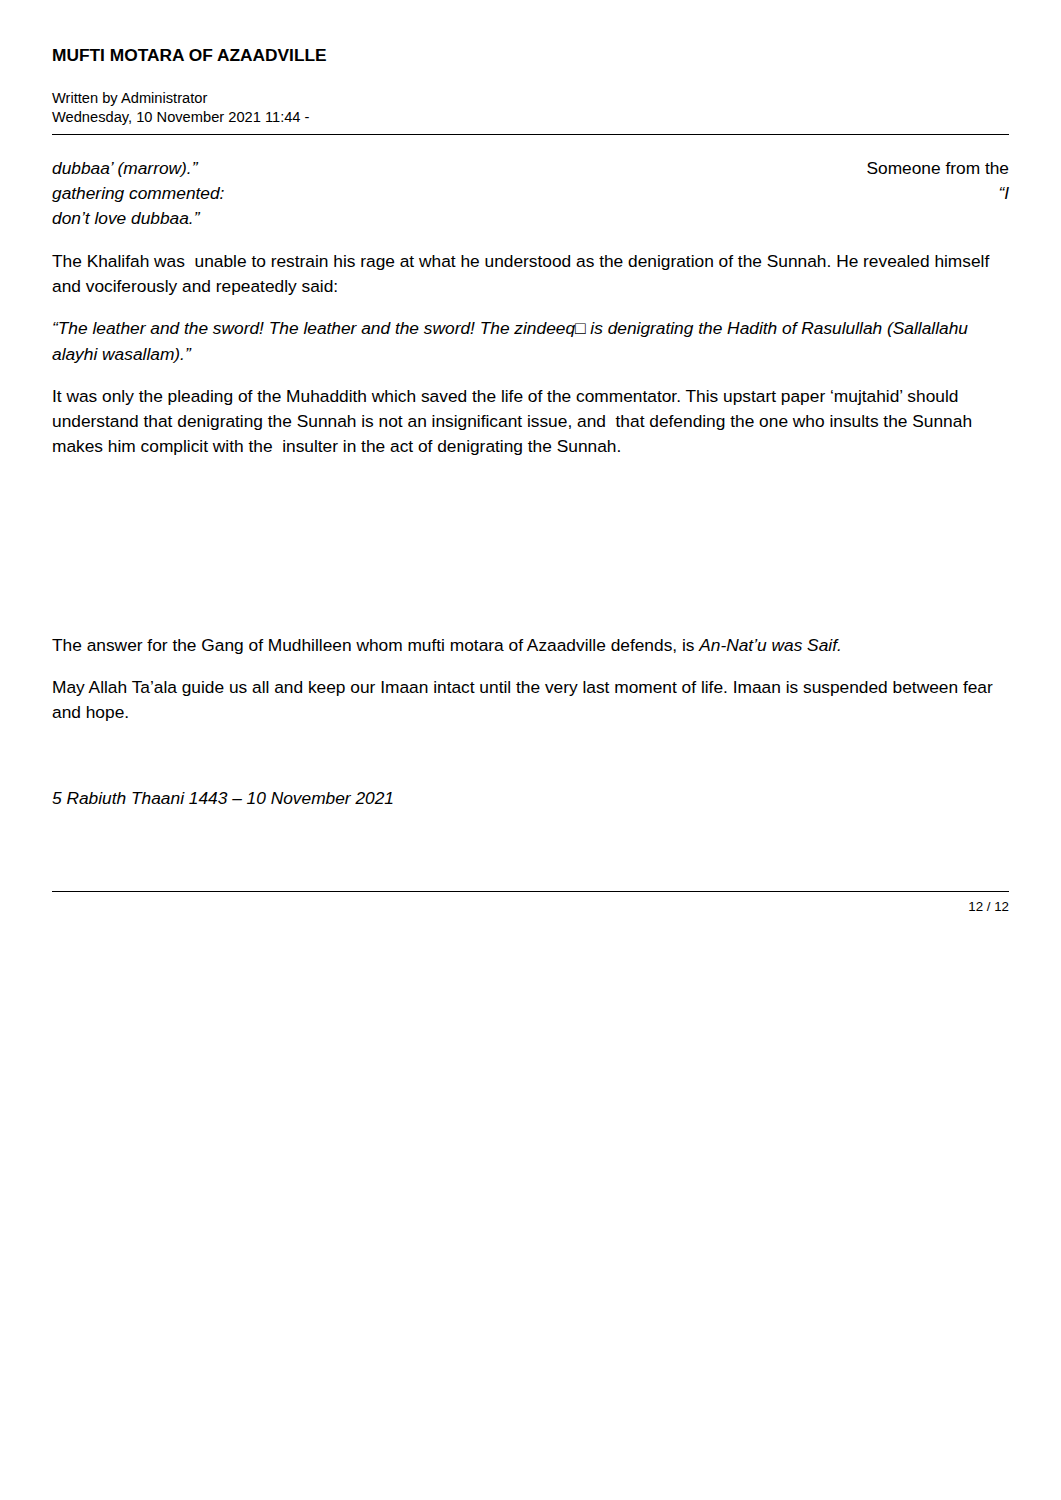MUFTI MOTARA OF AZAADVILLE
Written by Administrator
Wednesday, 10 November 2021 11:44 -
dubbaa’ (marrow).” Someone from the
gathering commented: “I
don’t love dubbaa.”
The Khalifah was unable to restrain his rage at what he understood as the denigration of the Sunnah. He revealed himself and vociferously and repeatedly said:
“The leather and the sword! The leather and the sword! The zindeeq□ is denigrating the Hadith of Rasulullah (Sallallahu alayhi wasallam).”
It was only the pleading of the Muhaddith which saved the life of the commentator. This upstart paper ‘mujtahid’ should understand that denigrating the Sunnah is not an insignificant issue, and that defending the one who insults the Sunnah makes him complicit with the insulter in the act of denigrating the Sunnah.
The answer for the Gang of Mudhilleen whom mufti motara of Azaadville defends, is An-Nat’u was Saif.
May Allah Ta’ala guide us all and keep our Imaan intact until the very last moment of life. Imaan is suspended between fear and hope.
5 Rabiuth Thaani 1443 – 10 November 2021
12 / 12